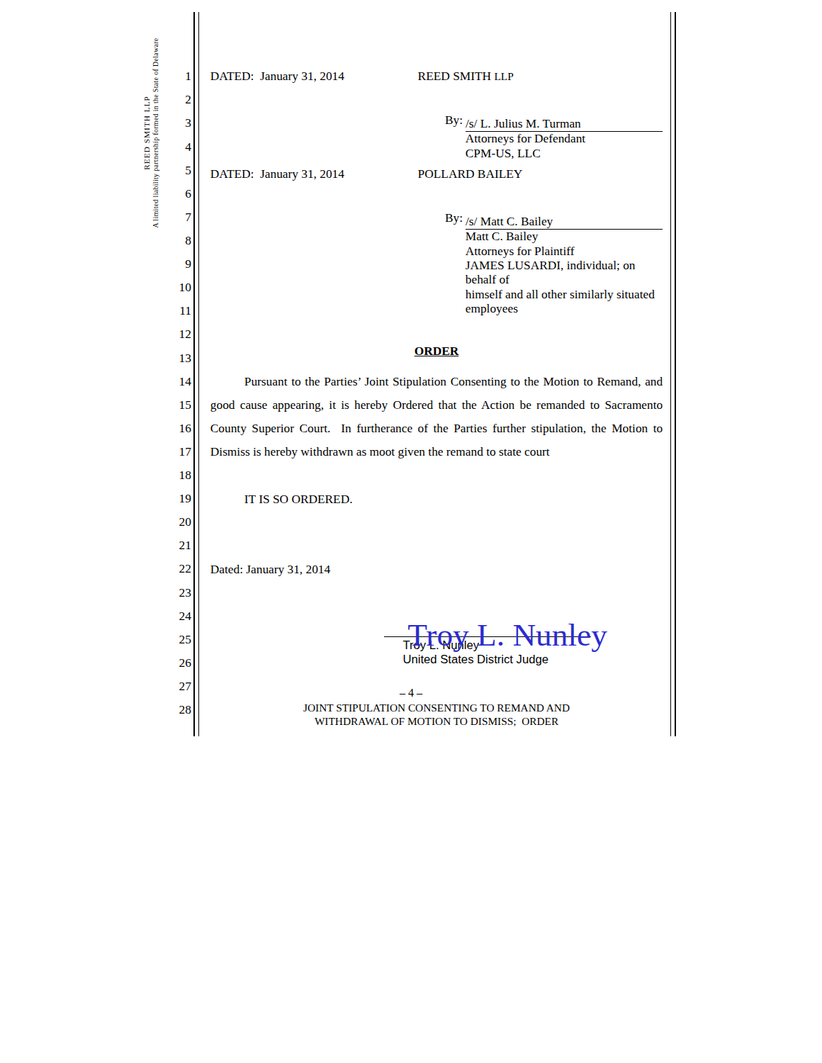1
2
3
4
5
6
7
8
9
10
11
12
13
14
15
16
17
18
19
20
21
22
23
24
25
26
27
28
REED SMITH LLP A limited liability partnership formed in the State of Delaware
DATED: January 31, 2014
REED SMITH LLP
By:
/s/ L. Julius M. Turman
Attorneys for Defendant
CPM-US, LLC
DATED: January 31, 2014
POLLARD BAILEY
By:
/s/ Matt C. Bailey
Matt C. Bailey
Attorneys for Plaintiff
JAMES LUSARDI, individual; on behalf of
himself and all other similarly situated employees
ORDER
Pursuant to the Parties’ Joint Stipulation Consenting to the Motion to Remand, and good cause appearing, it is hereby Ordered that the Action be remanded to Sacramento County Superior Court. In furtherance of the Parties further stipulation, the Motion to Dismiss is hereby withdrawn as moot given the remand to state court
IT IS SO ORDERED.
Dated: January 31, 2014
Troy L. Nunley
Troy L. Nunley
United States District Judge
– 4 –
JOINT STIPULATION CONSENTING TO REMAND AND
WITHDRAWAL OF MOTION TO DISMISS; ORDER